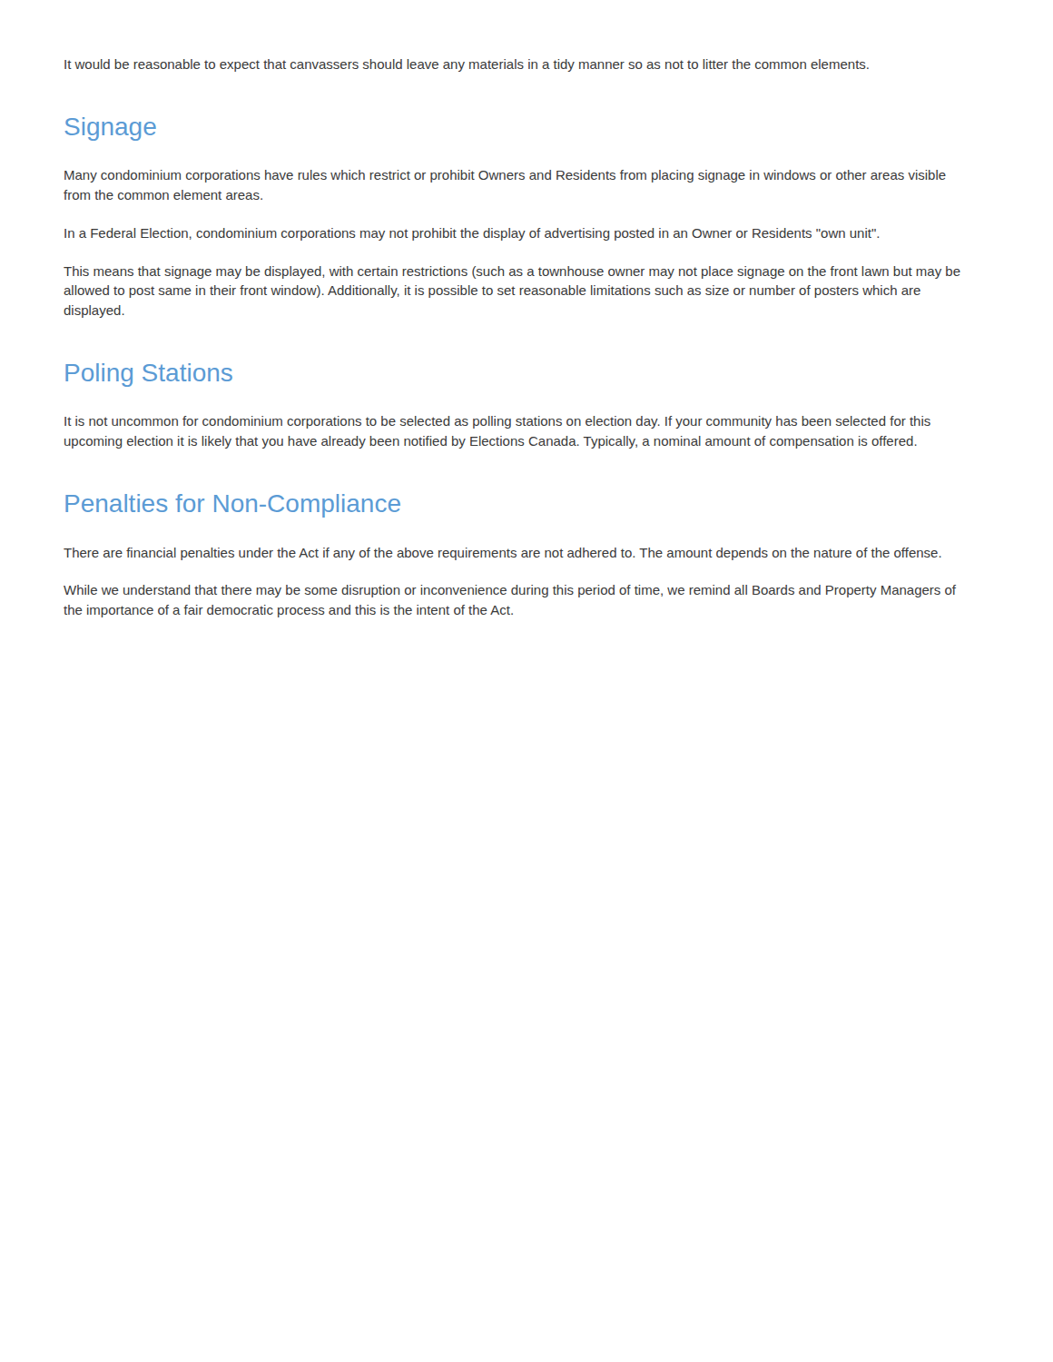It would be reasonable to expect that canvassers should leave any materials in a tidy manner so as not to litter the common elements.
Signage
Many condominium corporations have rules which restrict or prohibit Owners and Residents from placing signage in windows or other areas visible from the common element areas.
In a Federal Election, condominium corporations may not prohibit the display of advertising posted in an Owner or Residents "own unit".
This means that signage may be displayed, with certain restrictions (such as a townhouse owner may not place signage on the front lawn but may be allowed to post same in their front window). Additionally, it is possible to set reasonable limitations such as size or number of posters which are displayed.
Poling Stations
It is not uncommon for condominium corporations to be selected as polling stations on election day. If your community has been selected for this upcoming election it is likely that you have already been notified by Elections Canada. Typically, a nominal amount of compensation is offered.
Penalties for Non-Compliance
There are financial penalties under the Act if any of the above requirements are not adhered to. The amount depends on the nature of the offense.
While we understand that there may be some disruption or inconvenience during this period of time, we remind all Boards and Property Managers of the importance of a fair democratic process and this is the intent of the Act.